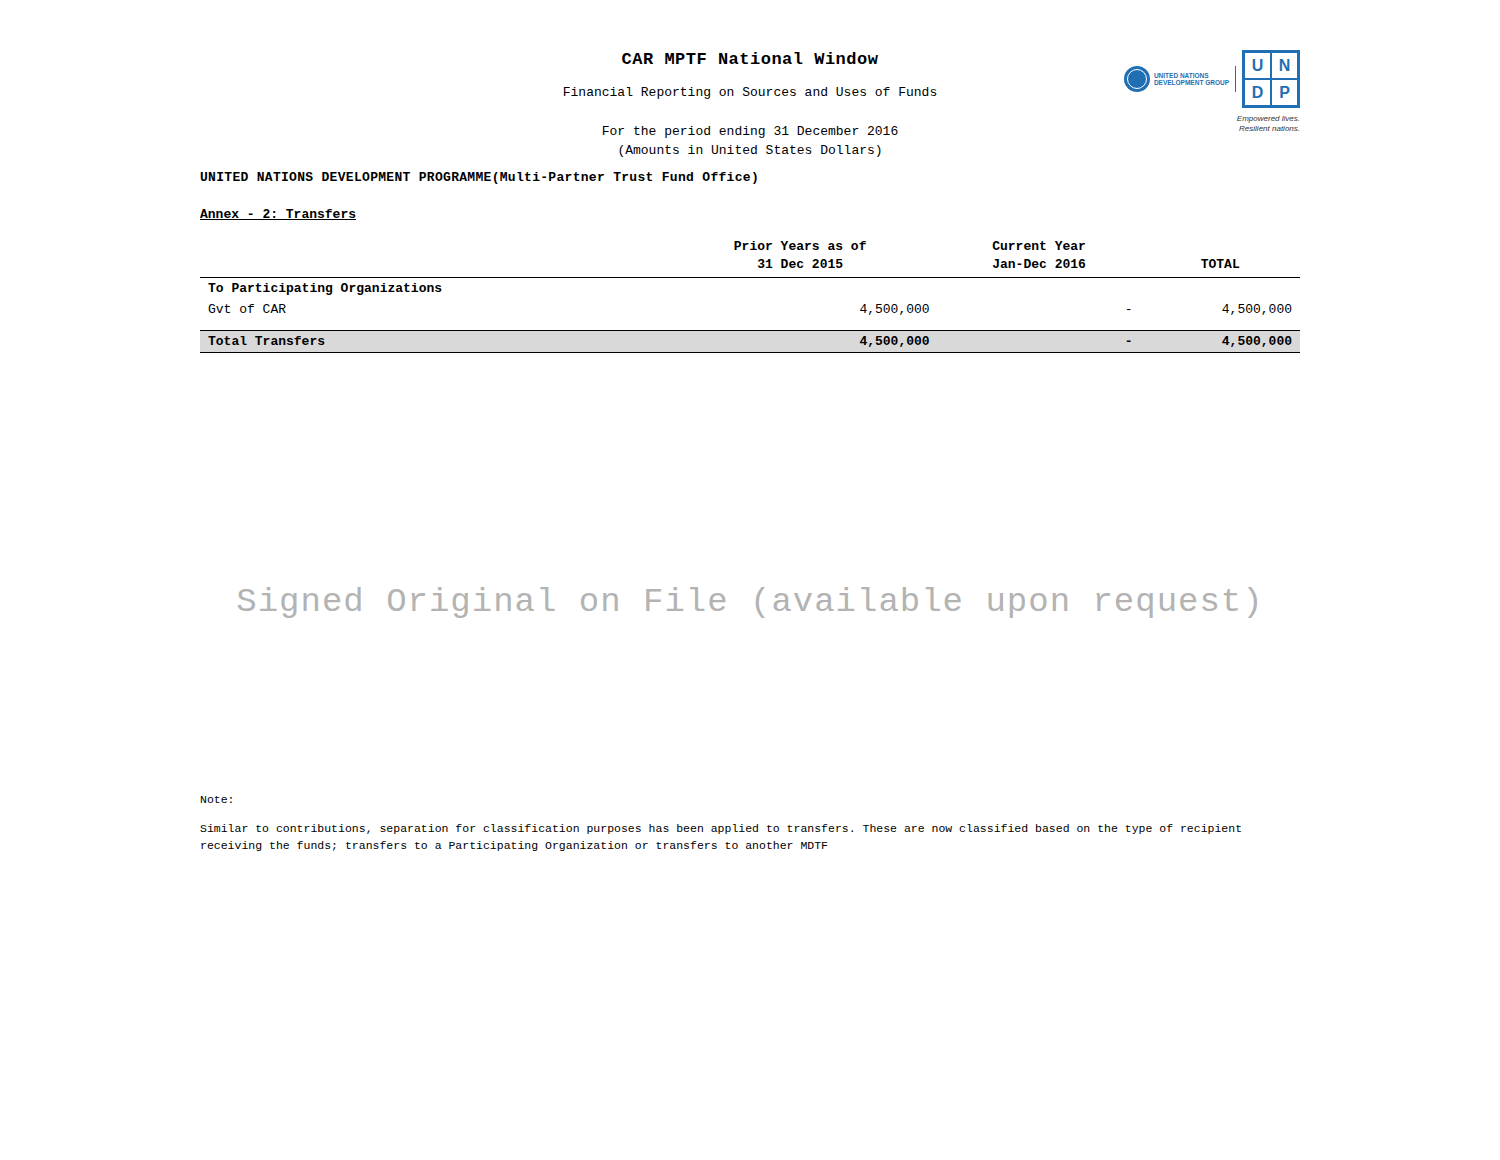UNITED NATIONS
DEVELOPMENT GROUP
UNDP
Empowered lives.
Resilient nations.
CAR MPTF National Window
Financial Reporting on Sources and Uses of Funds
For the period ending 31 December 2016
(Amounts in United States Dollars)
UNITED NATIONS DEVELOPMENT PROGRAMME(Multi-Partner Trust Fund Office)
Annex - 2: Transfers
| | Prior Years as of 31 Dec 2015 | Current Year Jan-Dec 2016 | TOTAL |
| --- | --- | --- | --- |
| To Participating Organizations | | | |
| Gvt of CAR | 4,500,000 | - | 4,500,000 |
| Total Transfers | 4,500,000 | - | 4,500,000 |
Signed Original on File (available upon request)
Note:
Similar to contributions, separation for classification purposes has been applied to transfers. These are now classified based on the type of recipient receiving the funds; transfers to a Participating Organization or transfers to another MDTF